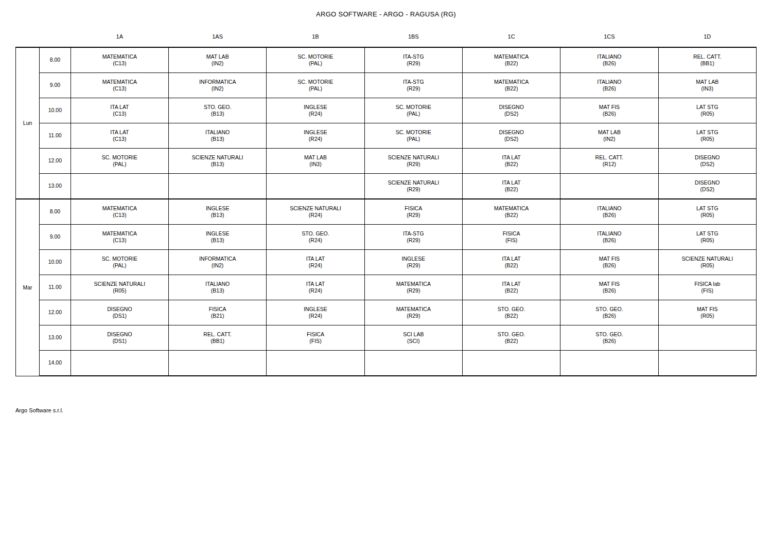ARGO SOFTWARE - ARGO - RAGUSA (RG)
| | | 1A | 1AS | 1B | 1BS | 1C | 1CS | 1D |
| --- | --- | --- | --- | --- | --- | --- | --- | --- |
| Lun | 8.00 | MATEMATICA (C13) | MAT LAB (IN2) | SC. MOTORIE (PAL) | ITA-STG (R29) | MATEMATICA (B22) | ITALIANO (B26) | REL. CATT. (BB1) |
| 9.00 | MATEMATICA (C13) | INFORMATICA (IN2) | SC. MOTORIE (PAL) | ITA-STG (R29) | MATEMATICA (B22) | ITALIANO (B26) | MAT LAB (IN3) |
| 10.00 | ITA LAT (C13) | STO. GEO. (B13) | INGLESE (R24) | SC. MOTORIE (PAL) | DISEGNO (DS2) | MAT FIS (B26) | LAT STG (R05) |
| 11.00 | ITA LAT (C13) | ITALIANO (B13) | INGLESE (R24) | SC. MOTORIE (PAL) | DISEGNO (DS2) | MAT LAB (IN2) | LAT STG (R05) |
| 12.00 | SC. MOTORIE (PAL) | SCIENZE NATURALI (B13) | MAT LAB (IN3) | SCIENZE NATURALI (R29) | ITA LAT (B22) | REL. CATT. (R12) | DISEGNO (DS2) |
| 13.00 | | | | SCIENZE NATURALI (R29) | ITA LAT (B22) | | DISEGNO (DS2) |
| Mar | 8.00 | MATEMATICA (C13) | INGLESE (B13) | SCIENZE NATURALI (R24) | FISICA (R29) | MATEMATICA (B22) | ITALIANO (B26) | LAT STG (R05) |
| 9.00 | MATEMATICA (C13) | INGLESE (B13) | STO. GEO. (R24) | ITA-STG (R29) | FISICA (FIS) | ITALIANO (B26) | LAT STG (R05) |
| 10.00 | SC. MOTORIE (PAL) | INFORMATICA (IN2) | ITA LAT (R24) | INGLESE (R29) | ITA LAT (B22) | MAT FIS (B26) | SCIENZE NATURALI (R05) |
| 11.00 | SCIENZE NATURALI (R05) | ITALIANO (B13) | ITA LAT (R24) | MATEMATICA (R29) | ITA LAT (B22) | MAT FIS (B26) | FISICA lab (FIS) |
| 12.00 | DISEGNO (DS1) | FISICA (B21) | INGLESE (R24) | MATEMATICA (R29) | STO. GEO. (B22) | STO. GEO. (B26) | MAT FIS (R05) |
| 13.00 | DISEGNO (DS1) | REL. CATT. (BB1) | FISICA (FIS) | SCI LAB (SCI) | STO. GEO. (B22) | STO. GEO. (B26) | |
| 14.00 | | | | | | | |
Argo Software s.r.l.